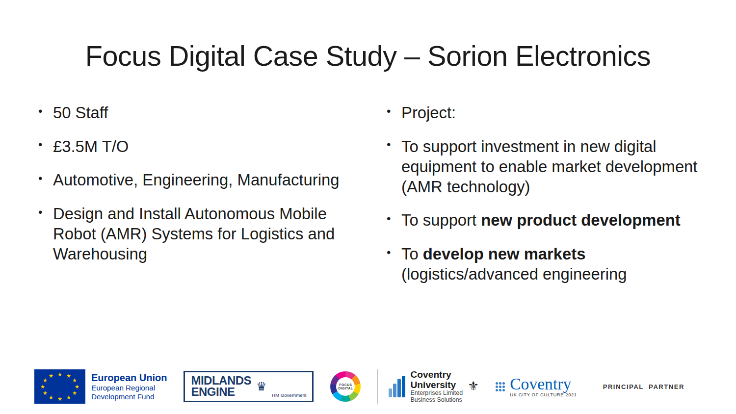Focus Digital Case Study – Sorion Electronics
50 Staff
£3.5M T/O
Automotive, Engineering, Manufacturing
Design and Install Autonomous Mobile Robot (AMR) Systems for Logistics and Warehousing
Project:
To support investment in new digital equipment to enable market development (AMR technology)
To support new product development
To develop new markets (logistics/advanced engineering
★ ★ ★ ★ ★ ★ ★ ★ ★ ★ ★ ★
European Union
European Regional
Development Fund
MIDLANDS ENGINE
♛
HM Government
FOCUS DIGITAL
Coventry
University
Enterprises Limited
Business Solutions
⚜
Coventry
UK CITY OF CULTURE 2021
PRINCIPAL PARTNER